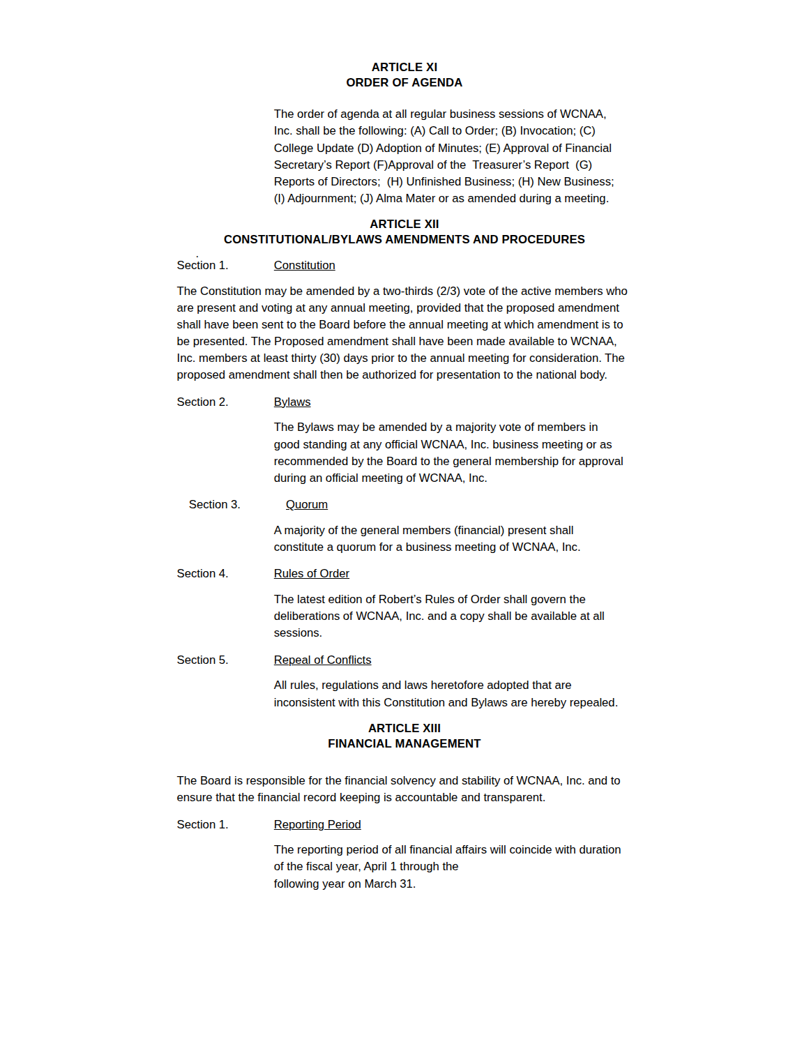ARTICLE XIORDER OF AGENDA
The order of agenda at all regular business sessions of WCNAA, Inc. shall be the following: (A) Call to Order; (B) Invocation; (C) College Update (D) Adoption of Minutes; (E) Approval of Financial Secretary’s Report (F)Approval of the Treasurer’s Report (G) Reports of Directors; (H) Unfinished Business; (H) New Business; (I) Adjournment; (J) Alma Mater or as amended during a meeting.
ARTICLE XIICONSTITUTIONAL/BYLAWS AMENDMENTS AND PROCEDURES
.
Section 1.
Constitution
The Constitution may be amended by a two-thirds (2/3) vote of the active members who are present and voting at any annual meeting, provided that the proposed amendment shall have been sent to the Board before the annual meeting at which amendment is to be presented. The Proposed amendment shall have been made available to WCNAA, Inc. members at least thirty (30) days prior to the annual meeting for consideration. The proposed amendment shall then be authorized for presentation to the national body.
Section 2.
Bylaws
The Bylaws may be amended by a majority vote of members in good standing at any official WCNAA, Inc. business meeting or as recommended by the Board to the general membership for approval during an official meeting of WCNAA, Inc.
Section 3.
Quorum
A majority of the general members (financial) present shall constitute a quorum for a business meeting of WCNAA, Inc.
Section 4.
Rules of Order
The latest edition of Robert’s Rules of Order shall govern the deliberations of WCNAA, Inc. and a copy shall be available at all sessions.
Section 5.
Repeal of Conflicts
All rules, regulations and laws heretofore adopted that are inconsistent with this Constitution and Bylaws are hereby repealed.
ARTICLE XIIIFINANCIAL MANAGEMENT
The Board is responsible for the financial solvency and stability of WCNAA, Inc. and to ensure that the financial record keeping is accountable and transparent.
Section 1.
Reporting Period
The reporting period of all financial affairs will coincide with duration of the fiscal year, April 1 through the
following year on March 31.